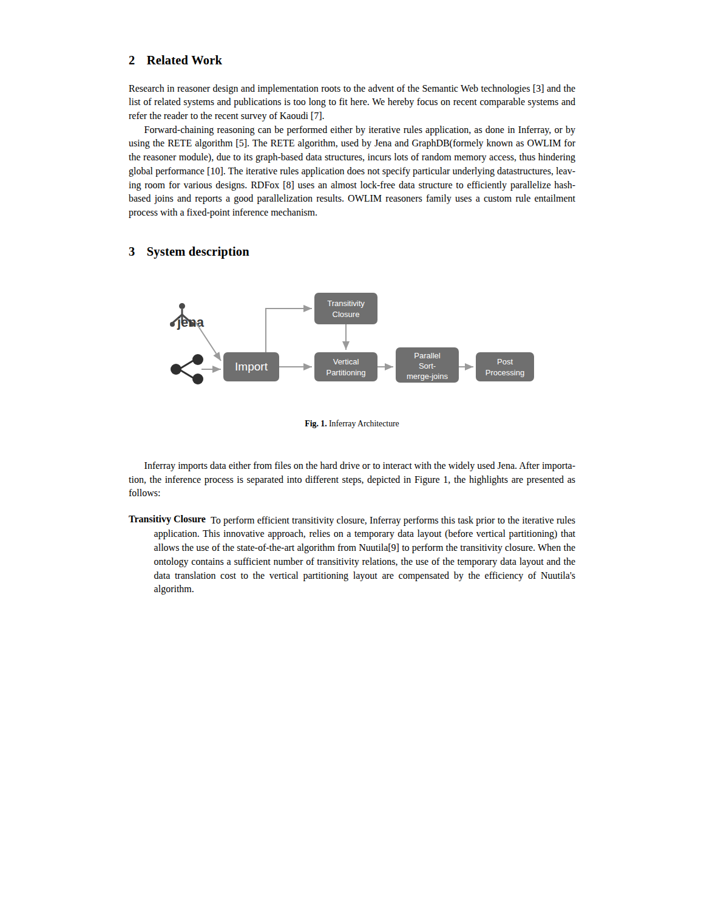2 Related Work
Research in reasoner design and implementation roots to the advent of the Semantic Web technologies [3] and the list of related systems and publications is too long to fit here. We hereby focus on recent comparable systems and refer the reader to the recent survey of Kaoudi [7].
Forward-chaining reasoning can be performed either by iterative rules application, as done in Inferray, or by using the RETE algorithm [5]. The RETE algorithm, used by Jena and GraphDB(formely known as OWLIM for the reasoner module), due to its graph-based data structures, incurs lots of random memory access, thus hindering global performance [10]. The iterative rules application does not specify particular underlying datastructures, leaving room for various designs. RDFox [8] uses an almost lock-free data structure to efficiently parallelize hash-based joins and reports a good parallelization results. OWLIM reasoners family uses a custom rule entailment process with a fixed-point inference mechanism.
3 System description
jena Import Transitivity Closure Vertical Partitioning Parallel Sort- merge-joins Post Processing
Fig. 1. Inferray Architecture
Inferray imports data either from files on the hard drive or to interact with the widely used Jena. After importation, the inference process is separated into different steps, depicted in Figure 1, the highlights are presented as follows:
Transitivy Closure
To perform efficient transitivity closure, Inferray performs this task prior to the iterative rules application. This innovative approach, relies on a temporary data layout (before vertical partitioning) that allows the use of the state-of-the-art algorithm from Nuutila[9] to perform the transitivity closure. When the ontology contains a sufficient number of transitivity relations, the use of the temporary data layout and the data translation cost to the vertical partitioning layout are compensated by the efficiency of Nuutila's algorithm.